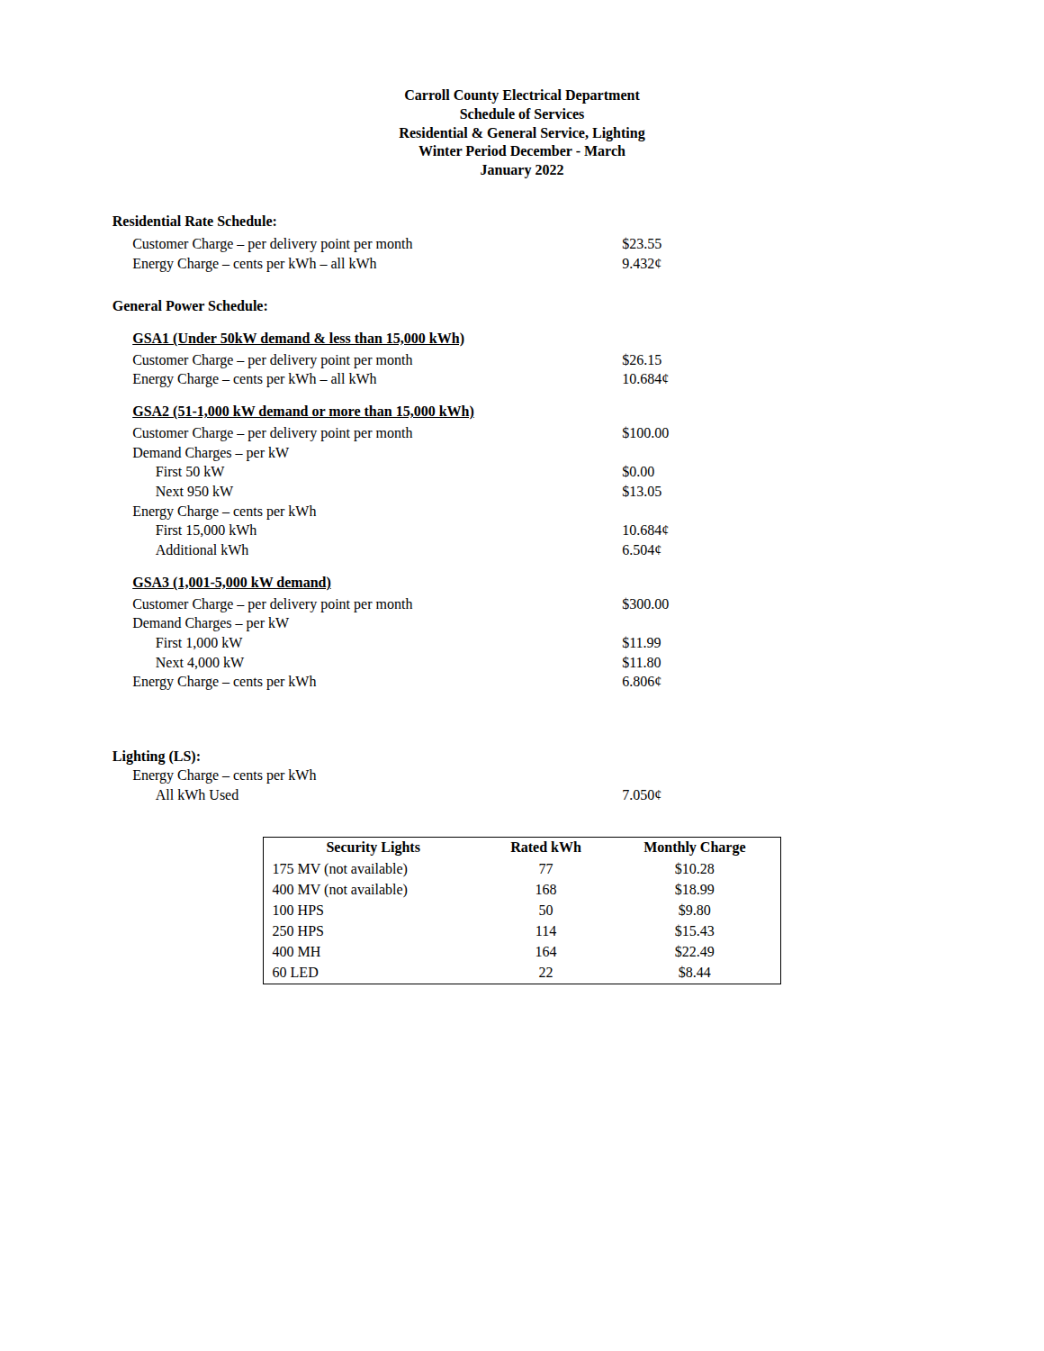Carroll County Electrical Department
Schedule of Services
Residential & General Service, Lighting
Winter Period December - March
January 2022
Residential Rate Schedule:
| Customer Charge – per delivery point per month | $23.55 |
| Energy Charge – cents per kWh – all kWh | 9.432¢ |
General Power Schedule:
GSA1 (Under 50kW demand & less than 15,000 kWh)
| Customer Charge – per delivery point per month | $26.15 |
| Energy Charge – cents per kWh – all kWh | 10.684¢ |
GSA2 (51-1,000 kW demand or more than 15,000 kWh)
| Customer Charge – per delivery point per month | $100.00 |
| Demand Charges – per kW | |
| First 50 kW | $0.00 |
| Next 950 kW | $13.05 |
| Energy Charge – cents per kWh | |
| First 15,000 kWh | 10.684¢ |
| Additional kWh | 6.504¢ |
GSA3 (1,001-5,000 kW demand)
| Customer Charge – per delivery point per month | $300.00 |
| Demand Charges – per kW | |
| First 1,000 kW | $11.99 |
| Next 4,000 kW | $11.80 |
| Energy Charge – cents per kWh | 6.806¢ |
Lighting (LS):
| Energy Charge – cents per kWh | |
| All kWh Used | 7.050¢ |
| Security Lights | Rated kWh | Monthly Charge |
| --- | --- | --- |
| 175 MV (not available) | 77 | $10.28 |
| 400 MV (not available) | 168 | $18.99 |
| 100 HPS | 50 | $9.80 |
| 250 HPS | 114 | $15.43 |
| 400 MH | 164 | $22.49 |
| 60 LED | 22 | $8.44 |